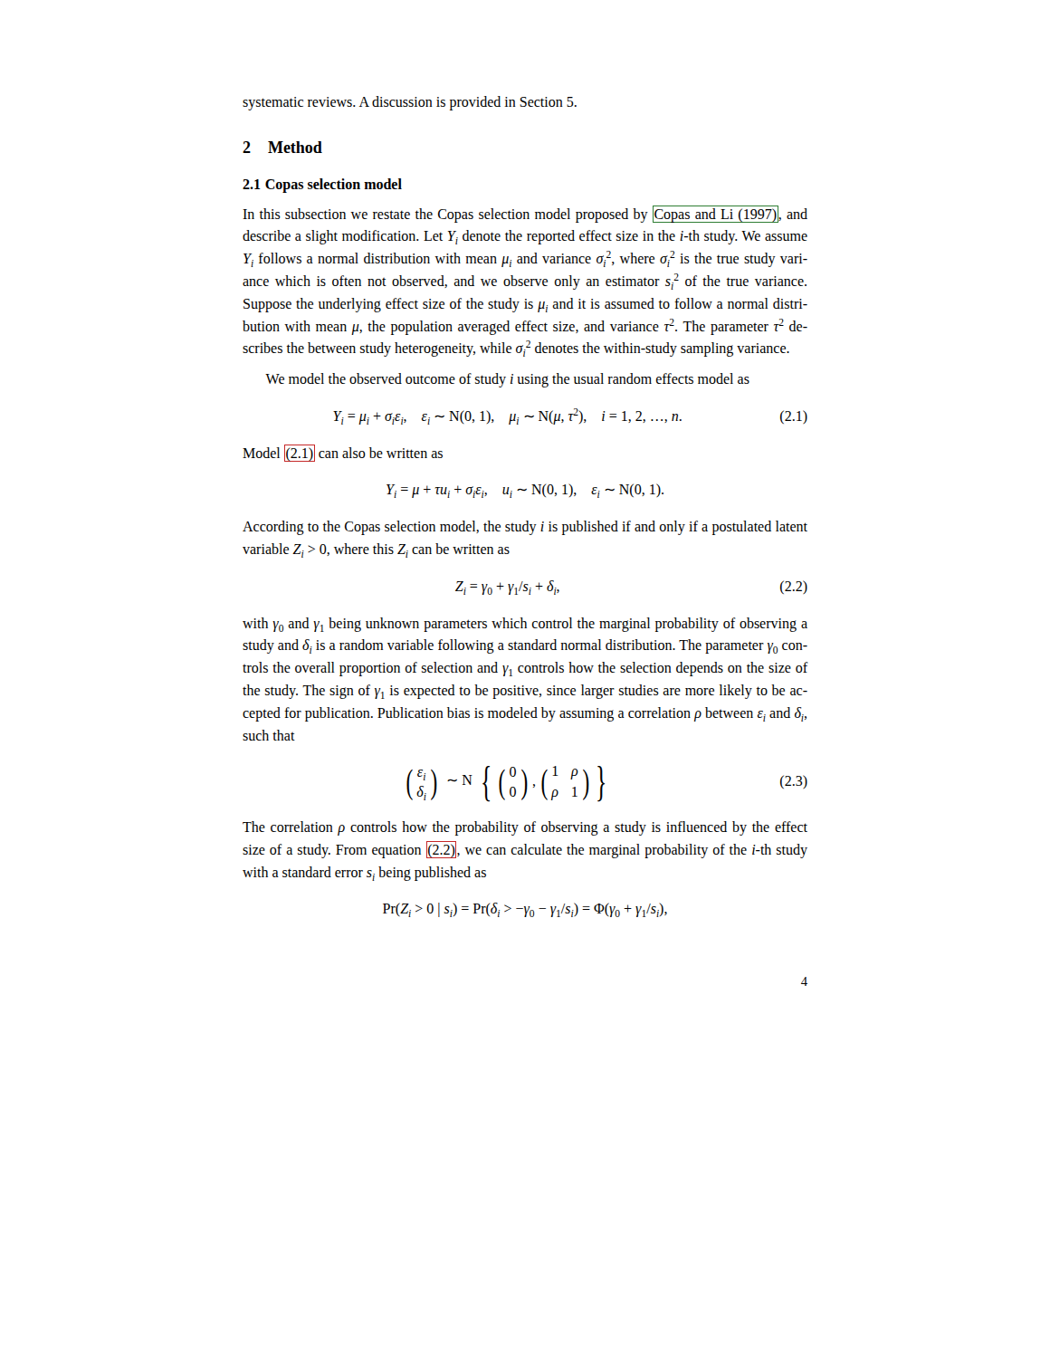systematic reviews. A discussion is provided in Section 5.
2 Method
2.1 Copas selection model
In this subsection we restate the Copas selection model proposed by Copas and Li (1997), and describe a slight modification. Let Yi denote the reported effect size in the i-th study. We assume Yi follows a normal distribution with mean μi and variance σi2, where σi2 is the true study variance which is often not observed, and we observe only an estimator si2 of the true variance. Suppose the underlying effect size of the study is μi and it is assumed to follow a normal distribution with mean μ, the population averaged effect size, and variance τ2. The parameter τ2 describes the between study heterogeneity, while σi2 denotes the within-study sampling variance.
We model the observed outcome of study i using the usual random effects model as
Yi = μi + σiεi, εi ∼ N(0, 1), μi ∼ N(μ, τ2), i = 1, 2, …, n.
(2.1)
Model (2.1) can also be written as
Yi = μ + τui + σiεi, ui ∼ N(0, 1), εi ∼ N(0, 1).
According to the Copas selection model, the study i is published if and only if a postulated latent variable Zi > 0, where this Zi can be written as
Zi = γ0 + γ1/si + δi,
(2.2)
with γ0 and γ1 being unknown parameters which control the marginal probability of observing a study and δi is a random variable following a standard normal distribution. The parameter γ0 controls the overall proportion of selection and γ1 controls how the selection depends on the size of the study. The sign of γ1 is expected to be positive, since larger studies are more likely to be accepted for publication. Publication bias is modeled by assuming a correlation ρ between εi and δi, such that
( εi δi ) ∼ N { ( 0 0 ) , ( 1 ρ ρ 1 ) }
(2.3)
The correlation ρ controls how the probability of observing a study is influenced by the effect size of a study. From equation (2.2), we can calculate the marginal probability of the i-th study with a standard error si being published as
Pr(Zi > 0 | si) = Pr(δi > −γ0 − γ1/si) = Φ(γ0 + γ1/si),
4